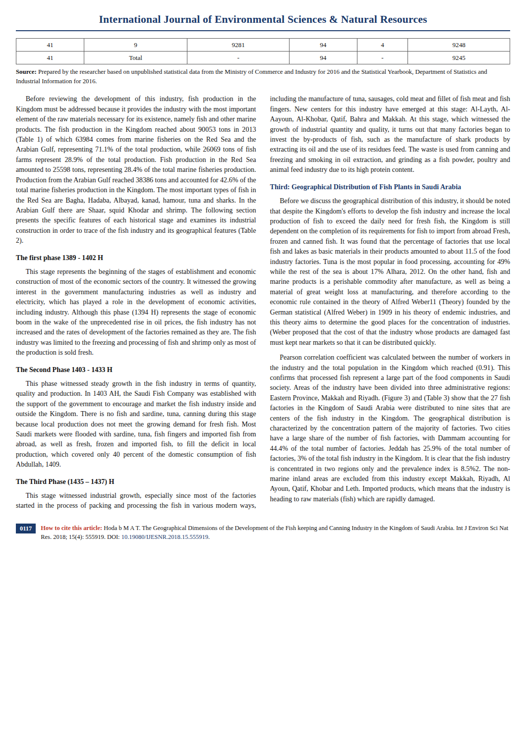International Journal of Environmental Sciences & Natural Resources
| 41 | 9 | 9281 | 94 | 4 | 9248 |
| 41 | Total | - | 94 | - | 9245 |
Source: Prepared by the researcher based on unpublished statistical data from the Ministry of Commerce and Industry for 2016 and the Statistical Yearbook, Department of Statistics and Industrial Information for 2016.
Before reviewing the development of this industry, fish production in the Kingdom must be addressed because it provides the industry with the most important element of the raw materials necessary for its existence, namely fish and other marine products. The fish production in the Kingdom reached about 90053 tons in 2013 (Table 1) of which 63984 comes from marine fisheries on the Red Sea and the Arabian Gulf, representing 71.1% of the total production, while 26069 tons of fish farms represent 28.9% of the total production. Fish production in the Red Sea amounted to 25598 tons, representing 28.4% of the total marine fisheries production. Production from the Arabian Gulf reached 38386 tons and accounted for 42.6% of the total marine fisheries production in the Kingdom. The most important types of fish in the Red Sea are Bagha, Hadaba, Albayad, kanad, hamour, tuna and sharks. In the Arabian Gulf there are Shaar, squid Khodar and shrimp. The following section presents the specific features of each historical stage and examines its industrial construction in order to trace of the fish industry and its geographical features (Table 2).
The first phase 1389 - 1402 H
This stage represents the beginning of the stages of establishment and economic construction of most of the economic sectors of the country. It witnessed the growing interest in the government manufacturing industries as well as industry and electricity, which has played a role in the development of economic activities, including industry. Although this phase (1394 H) represents the stage of economic boom in the wake of the unprecedented rise in oil prices, the fish industry has not increased and the rates of development of the factories remained as they are. The fish industry was limited to the freezing and processing of fish and shrimp only as most of the production is sold fresh.
The Second Phase 1403 - 1433 H
This phase witnessed steady growth in the fish industry in terms of quantity, quality and production. In 1403 AH, the Saudi Fish Company was established with the support of the government to encourage and market the fish industry inside and outside the Kingdom. There is no fish and sardine, tuna, canning during this stage because local production does not meet the growing demand for fresh fish. Most Saudi markets were flooded with sardine, tuna, fish fingers and imported fish from abroad, as well as fresh, frozen and imported fish, to fill the deficit in local production, which covered only 40 percent of the domestic consumption of fish Abdullah, 1409.
The Third Phase (1435 – 1437) H
This stage witnessed industrial growth, especially since most of the factories started in the process of packing and processing the fish in various modern ways, including the manufacture of tuna, sausages, cold meat and fillet of fish meat and fish fingers. New centers for this industry have emerged at this stage: Al-Layth, Al-Aayoun, Al-Khobar, Qatif, Bahra and Makkah. At this stage, which witnessed the growth of industrial quantity and quality, it turns out that many factories began to invest the by-products of fish, such as the manufacture of shark products by extracting its oil and the use of its residues feed. The waste is used from canning and freezing and smoking in oil extraction, and grinding as a fish powder, poultry and animal feed industry due to its high protein content.
Third: Geographical Distribution of Fish Plants in Saudi Arabia
Before we discuss the geographical distribution of this industry, it should be noted that despite the Kingdom's efforts to develop the fish industry and increase the local production of fish to exceed the daily need for fresh fish, the Kingdom is still dependent on the completion of its requirements for fish to import from abroad Fresh, frozen and canned fish. It was found that the percentage of factories that use local fish and lakes as basic materials in their products amounted to about 11.5 of the food industry factories. Tuna is the most popular in food processing, accounting for 49% while the rest of the sea is about 17% Alhara, 2012. On the other hand, fish and marine products is a perishable commodity after manufacture, as well as being a material of great weight loss at manufacturing, and therefore according to the economic rule contained in the theory of Alfred Weber11 (Theory) founded by the German statistical (Alfred Weber) in 1909 in his theory of endemic industries, and this theory aims to determine the good places for the concentration of industries. (Weber proposed that the cost of that the industry whose products are damaged fast must kept near markets so that it can be distributed quickly.
Pearson correlation coefficient was calculated between the number of workers in the industry and the total population in the Kingdom which reached (0.91). This confirms that processed fish represent a large part of the food components in Saudi society. Areas of the industry have been divided into three administrative regions: Eastern Province, Makkah and Riyadh. (Figure 3) and (Table 3) show that the 27 fish factories in the Kingdom of Saudi Arabia were distributed to nine sites that are centers of the fish industry in the Kingdom. The geographical distribution is characterized by the concentration pattern of the majority of factories. Two cities have a large share of the number of fish factories, with Dammam accounting for 44.4% of the total number of factories. Jeddah has 25.9% of the total number of factories, 3% of the total fish industry in the Kingdom. It is clear that the fish industry is concentrated in two regions only and the prevalence index is 8.5%2. The non-marine inland areas are excluded from this industry except Makkah, Riyadh, Al Ayoun, Qatif, Khobar and Leth. Imported products, which means that the industry is heading to raw materials (fish) which are rapidly damaged.
0117
How to cite this article: Hoda b M A T. The Geographical Dimensions of the Development of the Fish keeping and Canning Industry in the Kingdom of Saudi Arabia. Int J Environ Sci Nat Res. 2018; 15(4): 555919. DOI: 10.19080/IJESNR.2018.15.555919.